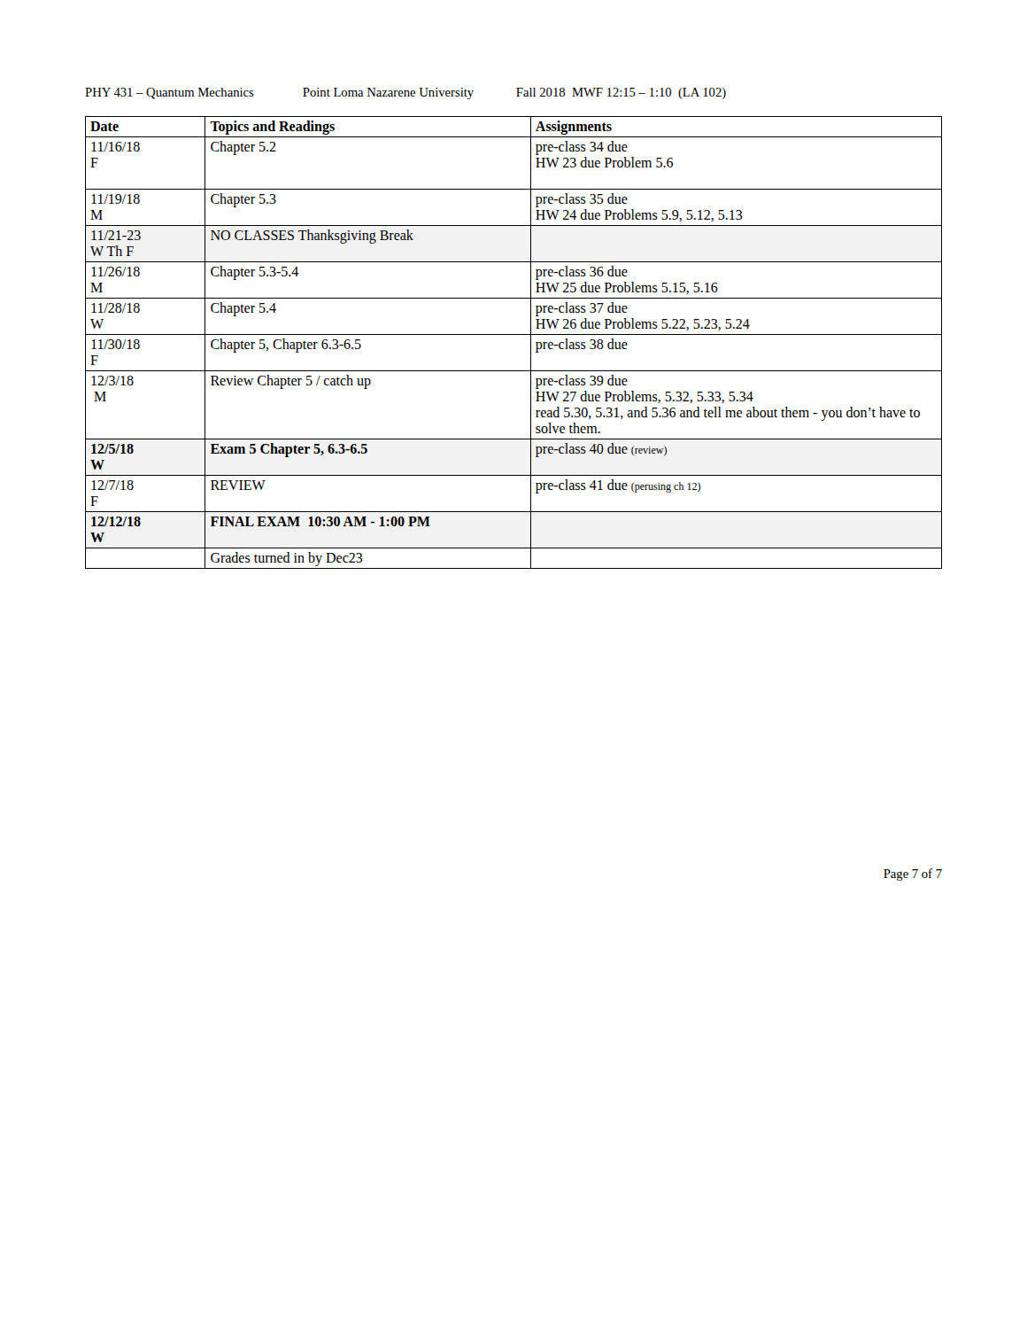PHY 431 – Quantum Mechanics Point Loma Nazarene University Fall 2018 MWF 12:15 – 1:10 (LA 102)
| Date | Topics and Readings | Assignments |
| --- | --- | --- |
| 11/16/18 F | Chapter 5.2 | pre-class 34 due HW 23 due Problem 5.6 |
| 11/19/18 M | Chapter 5.3 | pre-class 35 due HW 24 due Problems 5.9, 5.12, 5.13 |
| 11/21-23 W Th F | NO CLASSES Thanksgiving Break | |
| 11/26/18 M | Chapter 5.3-5.4 | pre-class 36 due HW 25 due Problems 5.15, 5.16 |
| 11/28/18 W | Chapter 5.4 | pre-class 37 due HW 26 due Problems 5.22, 5.23, 5.24 |
| 11/30/18 F | Chapter 5, Chapter 6.3-6.5 | pre-class 38 due |
| 12/3/18 M | Review Chapter 5 / catch up | pre-class 39 due HW 27 due Problems, 5.32, 5.33, 5.34 read 5.30, 5.31, and 5.36 and tell me about them - you don’t have to solve them. |
| 12/5/18 W | Exam 5 Chapter 5, 6.3-6.5 | pre-class 40 due (review) |
| 12/7/18 F | REVIEW | pre-class 41 due (perusing ch 12) |
| 12/12/18 W | FINAL EXAM 10:30 AM - 1:00 PM | |
| | Grades turned in by Dec23 | |
Page 7 of 7